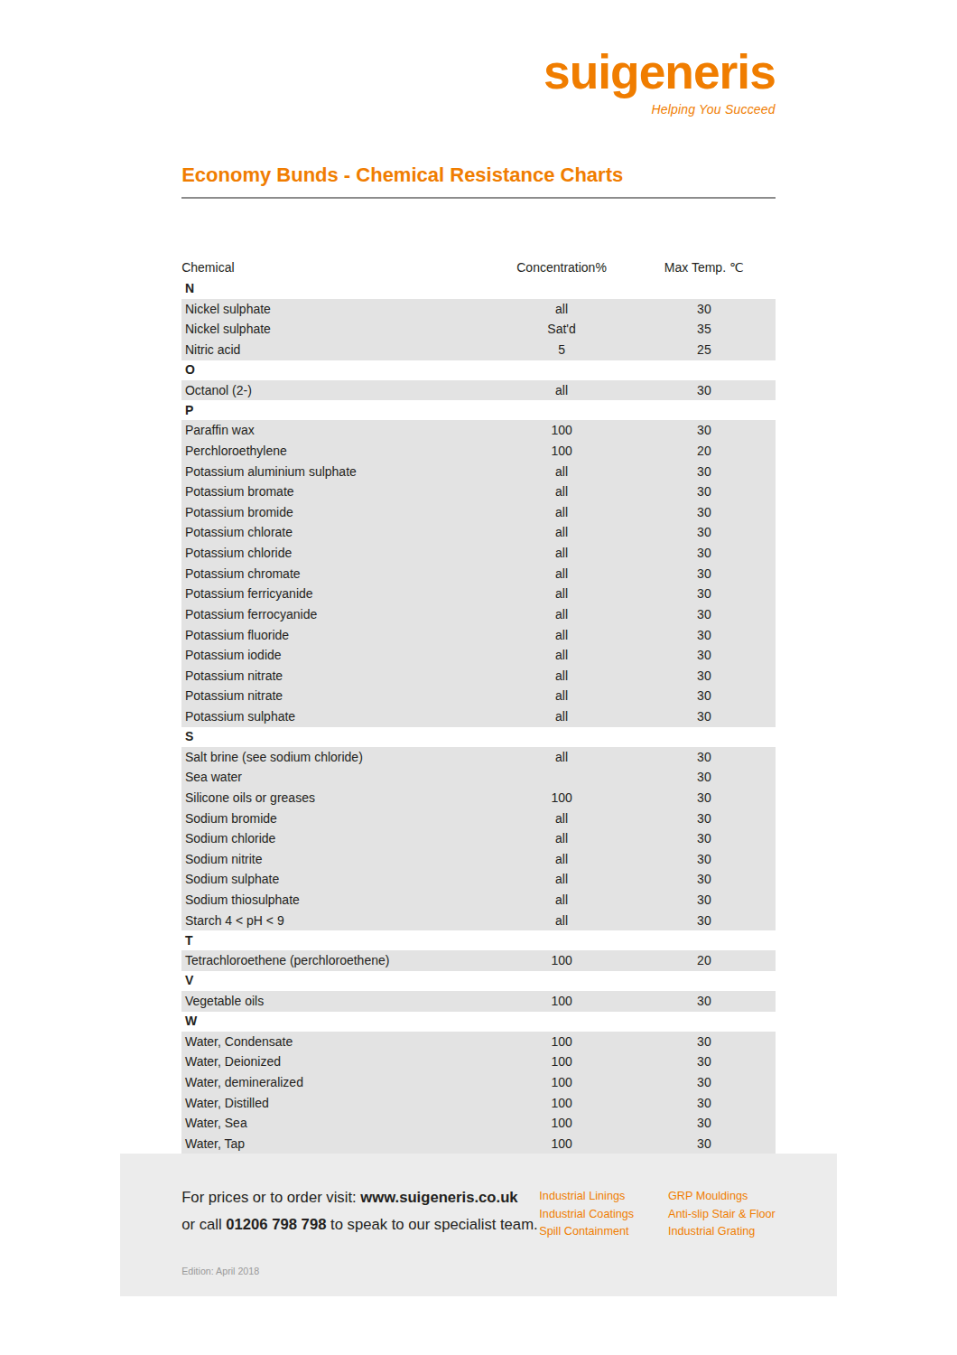sui generis
Helping You Succeed
Economy Bunds - Chemical Resistance Charts
| Chemical | Concentration% | Max Temp. ℃ |
| --- | --- | --- |
| N | | |
| Nickel sulphate | all | 30 |
| Nickel sulphate | Sat'd | 35 |
| Nitric acid | 5 | 25 |
| O | | |
| Octanol (2-) | all | 30 |
| P | | |
| Paraffin wax | 100 | 30 |
| Perchloroethylene | 100 | 20 |
| Potassium aluminium sulphate | all | 30 |
| Potassium bromate | all | 30 |
| Potassium bromide | all | 30 |
| Potassium chlorate | all | 30 |
| Potassium chloride | all | 30 |
| Potassium chromate | all | 30 |
| Potassium ferricyanide | all | 30 |
| Potassium ferrocyanide | all | 30 |
| Potassium fluoride | all | 30 |
| Potassium iodide | all | 30 |
| Potassium nitrate | all | 30 |
| Potassium nitrate | all | 30 |
| Potassium sulphate | all | 30 |
| S | | |
| Salt brine (see sodium chloride) | all | 30 |
| Sea water | | 30 |
| Silicone oils or greases | 100 | 30 |
| Sodium bromide | all | 30 |
| Sodium chloride | all | 30 |
| Sodium nitrite | all | 30 |
| Sodium sulphate | all | 30 |
| Sodium thiosulphate | all | 30 |
| Starch 4 < pH < 9 | all | 30 |
| T | | |
| Tetrachloroethene (perchloroethene) | 100 | 20 |
| V | | |
| Vegetable oils | 100 | 30 |
| W | | |
| Water, Condensate | 100 | 30 |
| Water, Deionized | 100 | 30 |
| Water, demineralized | 100 | 30 |
| Water, Distilled | 100 | 30 |
| Water, Sea | 100 | 30 |
| Water, Tap | 100 | 30 |
For prices or to order visit: www.suigeneris.co.uk
or call 01206 798 798 to speak to our specialist team.
Industrial Linings
Industrial Coatings
Spill Containment
GRP Mouldings
Anti-slip Stair & Floor
Industrial Grating
Edition: April 2018